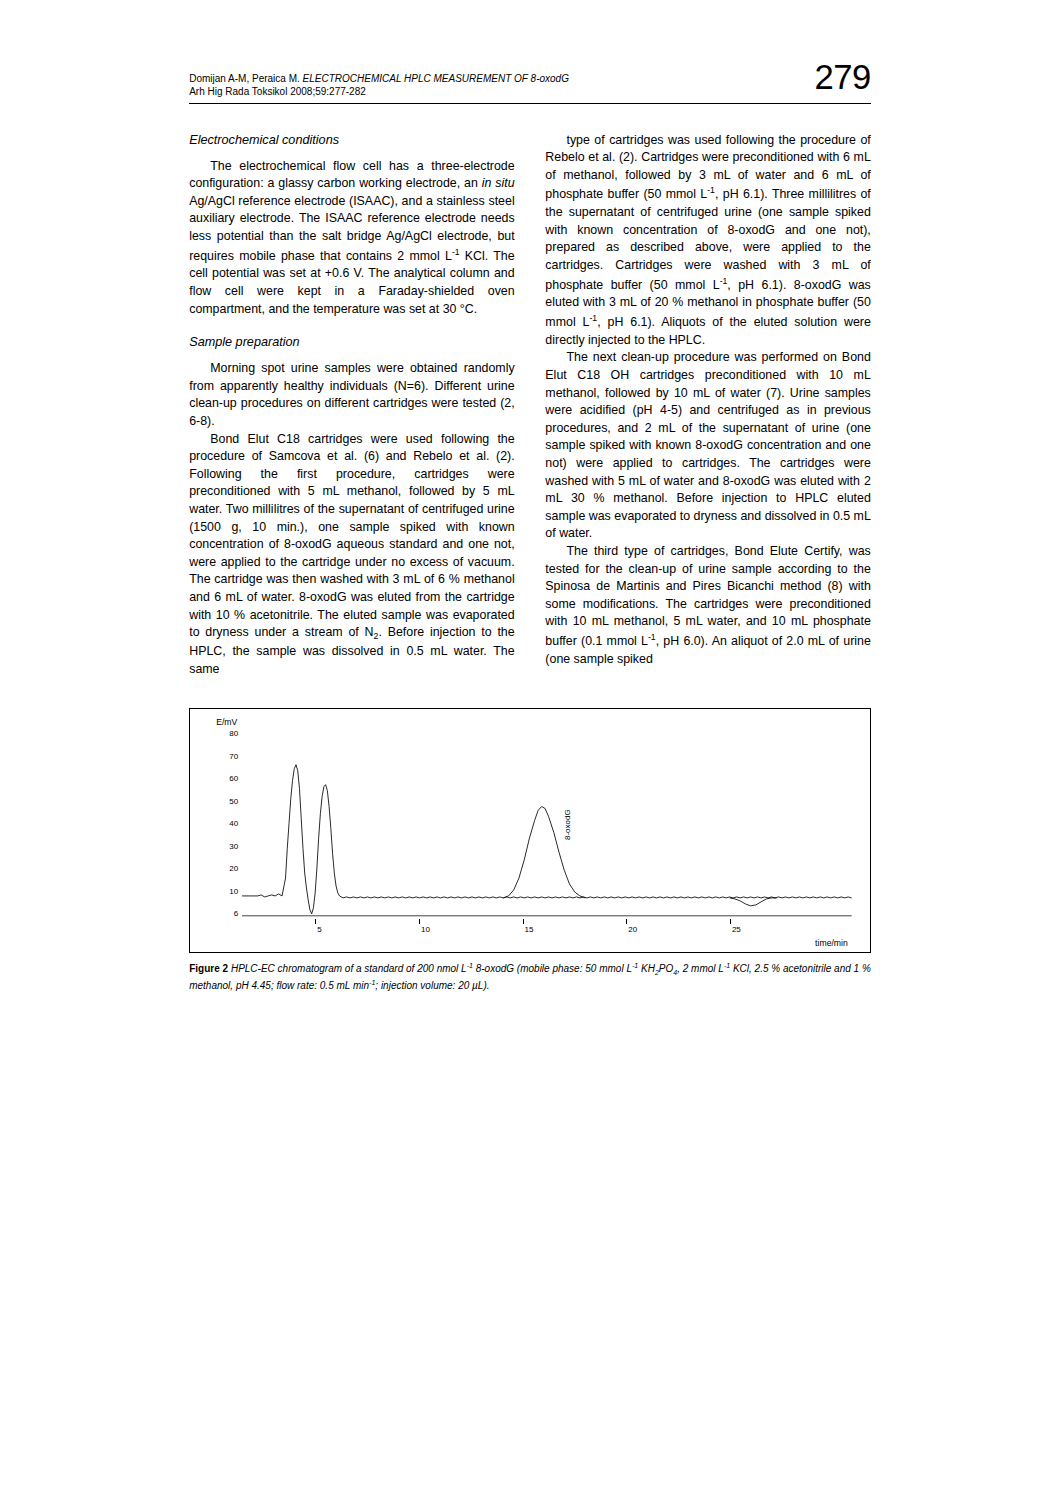Domijan A-M, Peraica M. ELECTROCHEMICAL HPLC MEASUREMENT OF 8-oxodG
Arh Hig Rada Toksikol 2008;59:277-282
279
Electrochemical conditions
The electrochemical flow cell has a three-electrode configuration: a glassy carbon working electrode, an in situ Ag/AgCl reference electrode (ISAAC), and a stainless steel auxiliary electrode. The ISAAC reference electrode needs less potential than the salt bridge Ag/AgCl electrode, but requires mobile phase that contains 2 mmol L-1 KCl. The cell potential was set at +0.6 V. The analytical column and flow cell were kept in a Faraday-shielded oven compartment, and the temperature was set at 30 °C.
Sample preparation
Morning spot urine samples were obtained randomly from apparently healthy individuals (N=6). Different urine clean-up procedures on different cartridges were tested (2, 6-8).
Bond Elut C18 cartridges were used following the procedure of Samcova et al. (6) and Rebelo et al. (2). Following the first procedure, cartridges were preconditioned with 5 mL methanol, followed by 5 mL water. Two millilitres of the supernatant of centrifuged urine (1500 g, 10 min.), one sample spiked with known concentration of 8-oxodG aqueous standard and one not, were applied to the cartridge under no excess of vacuum. The cartridge was then washed with 3 mL of 6 % methanol and 6 mL of water. 8-oxodG was eluted from the cartridge with 10 % acetonitrile. The eluted sample was evaporated to dryness under a stream of N2. Before injection to the HPLC, the sample was dissolved in 0.5 mL water. The same
type of cartridges was used following the procedure of Rebelo et al. (2). Cartridges were preconditioned with 6 mL of methanol, followed by 3 mL of water and 6 mL of phosphate buffer (50 mmol L-1, pH 6.1). Three millilitres of the supernatant of centrifuged urine (one sample spiked with known concentration of 8-oxodG and one not), prepared as described above, were applied to the cartridges. Cartridges were washed with 3 mL of phosphate buffer (50 mmol L-1, pH 6.1). 8-oxodG was eluted with 3 mL of 20 % methanol in phosphate buffer (50 mmol L-1, pH 6.1). Aliquots of the eluted solution were directly injected to the HPLC.
The next clean-up procedure was performed on Bond Elut C18 OH cartridges preconditioned with 10 mL methanol, followed by 10 mL of water (7). Urine samples were acidified (pH 4-5) and centrifuged as in previous procedures, and 2 mL of the supernatant of urine (one sample spiked with known 8-oxodG concentration and one not) were applied to cartridges. The cartridges were washed with 5 mL of water and 8-oxodG was eluted with 2 mL 30 % methanol. Before injection to HPLC eluted sample was evaporated to dryness and dissolved in 0.5 mL of water.
The third type of cartridges, Bond Elute Certify, was tested for the clean-up of urine sample according to the Spinosa de Martinis and Pires Bicanchi method (8) with some modifications. The cartridges were preconditioned with 10 mL methanol, 5 mL water, and 10 mL phosphate buffer (0.1 mmol L-1, pH 6.0). An aliquot of 2.0 mL of urine (one sample spiked
E/mV
80
70
60
50
40
30
20
10
6
8-oxodG
5
10
15
20
25
time/min
Figure 2 HPLC-EC chromatogram of a standard of 200 nmol L-1 8-oxodG (mobile phase: 50 mmol L-1 KH2PO4, 2 mmol L-1 KCl, 2.5 % acetonitrile and 1 % methanol, pH 4.45; flow rate: 0.5 mL min-1; injection volume: 20 µL).